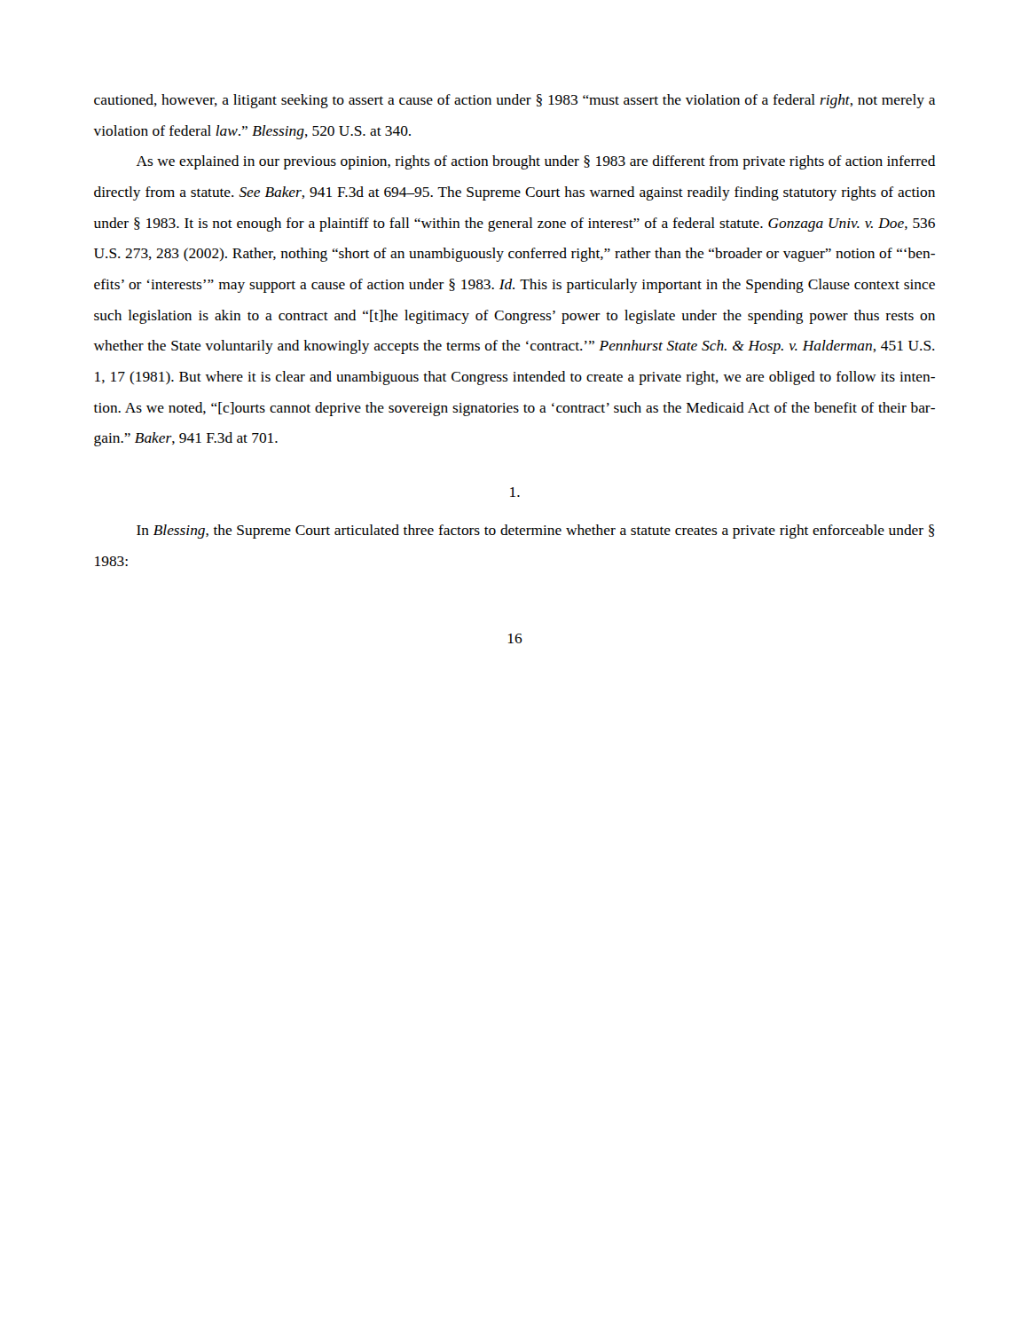cautioned, however, a litigant seeking to assert a cause of action under § 1983 “must assert the violation of a federal right, not merely a violation of federal law.” Blessing, 520 U.S. at 340.
As we explained in our previous opinion, rights of action brought under § 1983 are different from private rights of action inferred directly from a statute. See Baker, 941 F.3d at 694–95. The Supreme Court has warned against readily finding statutory rights of action under § 1983. It is not enough for a plaintiff to fall “within the general zone of interest” of a federal statute. Gonzaga Univ. v. Doe, 536 U.S. 273, 283 (2002). Rather, nothing “short of an unambiguously conferred right,” rather than the “broader or vaguer” notion of “‘benefits’ or ‘interests’” may support a cause of action under § 1983. Id. This is particularly important in the Spending Clause context since such legislation is akin to a contract and “[t]he legitimacy of Congress’ power to legislate under the spending power thus rests on whether the State voluntarily and knowingly accepts the terms of the ‘contract.’” Pennhurst State Sch. & Hosp. v. Halderman, 451 U.S. 1, 17 (1981). But where it is clear and unambiguous that Congress intended to create a private right, we are obliged to follow its intention. As we noted, “[c]ourts cannot deprive the sovereign signatories to a ‘contract’ such as the Medicaid Act of the benefit of their bargain.” Baker, 941 F.3d at 701.
1.
In Blessing, the Supreme Court articulated three factors to determine whether a statute creates a private right enforceable under § 1983:
16